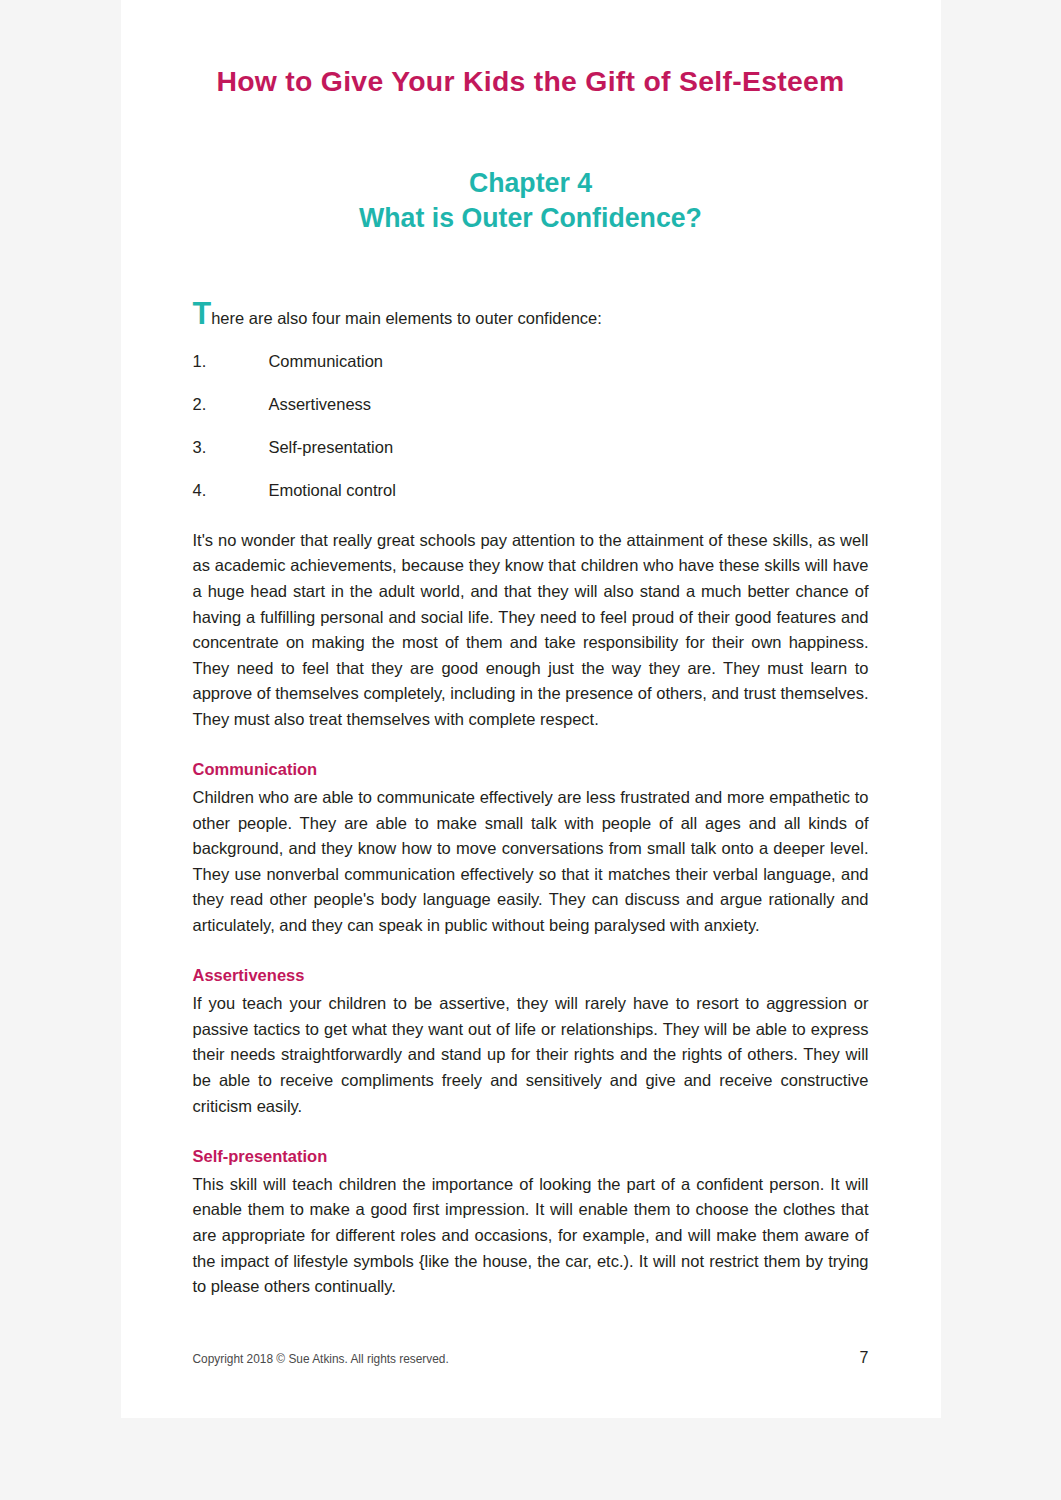How to Give Your Kids the Gift of Self-Esteem
Chapter 4
What is Outer Confidence?
There are also four main elements to outer confidence:
Communication
Assertiveness
Self-presentation
Emotional control
It's no wonder that really great schools pay attention to the attainment of these skills, as well as academic achievements, because they know that children who have these skills will have a huge head start in the adult world, and that they will also stand a much better chance of having a fulfilling personal and social life. They need to feel proud of their good features and concentrate on making the most of them and take responsibility for their own happiness. They need to feel that they are good enough just the way they are. They must learn to approve of themselves completely, including in the presence of others, and trust themselves. They must also treat themselves with complete respect.
Communication
Children who are able to communicate effectively are less frustrated and more empathetic to other people. They are able to make small talk with people of all ages and all kinds of background, and they know how to move conversations from small talk onto a deeper level. They use nonverbal communication effectively so that it matches their verbal language, and they read other people's body language easily. They can discuss and argue rationally and articulately, and they can speak in public without being paralysed with anxiety.
Assertiveness
If you teach your children to be assertive, they will rarely have to resort to aggression or passive tactics to get what they want out of life or relationships. They will be able to express their needs straightforwardly and stand up for their rights and the rights of others. They will be able to receive compliments freely and sensitively and give and receive constructive criticism easily.
Self-presentation
This skill will teach children the importance of looking the part of a confident person. It will enable them to make a good first impression. It will enable them to choose the clothes that are appropriate for different roles and occasions, for example, and will make them aware of the impact of lifestyle symbols {like the house, the car, etc.). It will not restrict them by trying to please others continually.
Copyright 2018 © Sue Atkins. All rights reserved. 7